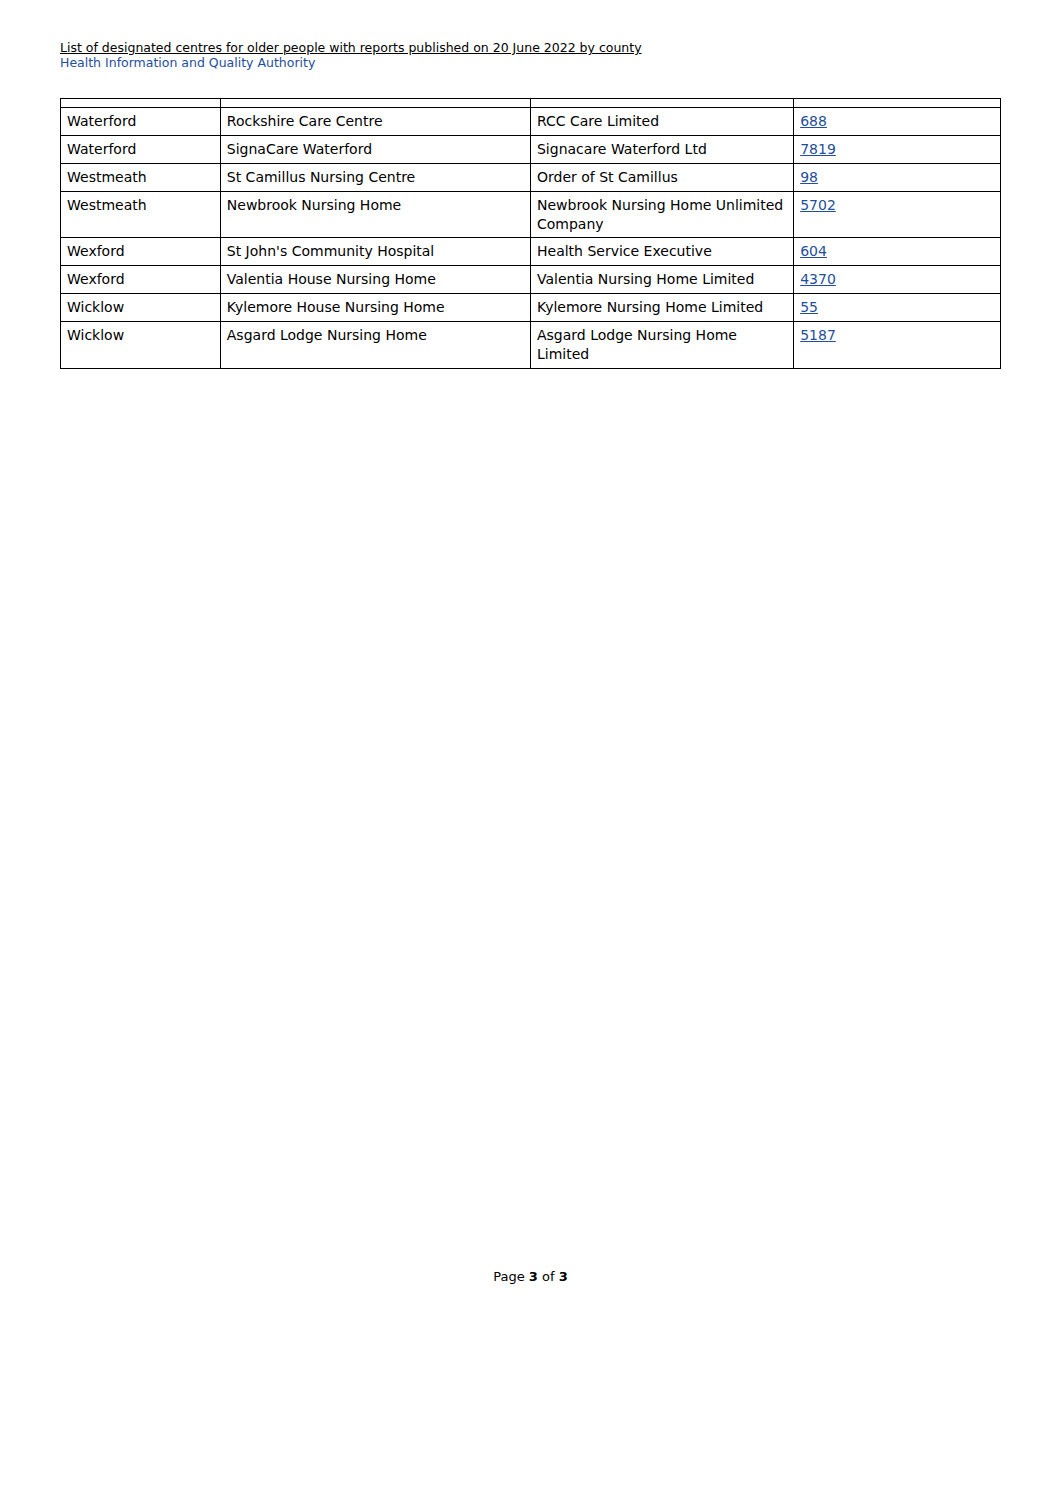List of designated centres for older people with reports published on 20 June 2022 by county
Health Information and Quality Authority
| Waterford | Rockshire Care Centre | RCC Care Limited | 688 |
| Waterford | SignaCare Waterford | Signacare Waterford Ltd | 7819 |
| Westmeath | St Camillus Nursing Centre | Order of St Camillus | 98 |
| Westmeath | Newbrook Nursing Home | Newbrook Nursing Home Unlimited Company | 5702 |
| Wexford | St John's Community Hospital | Health Service Executive | 604 |
| Wexford | Valentia House Nursing Home | Valentia Nursing Home Limited | 4370 |
| Wicklow | Kylemore House Nursing Home | Kylemore Nursing Home Limited | 55 |
| Wicklow | Asgard Lodge Nursing Home | Asgard Lodge Nursing Home Limited | 5187 |
Page 3 of 3